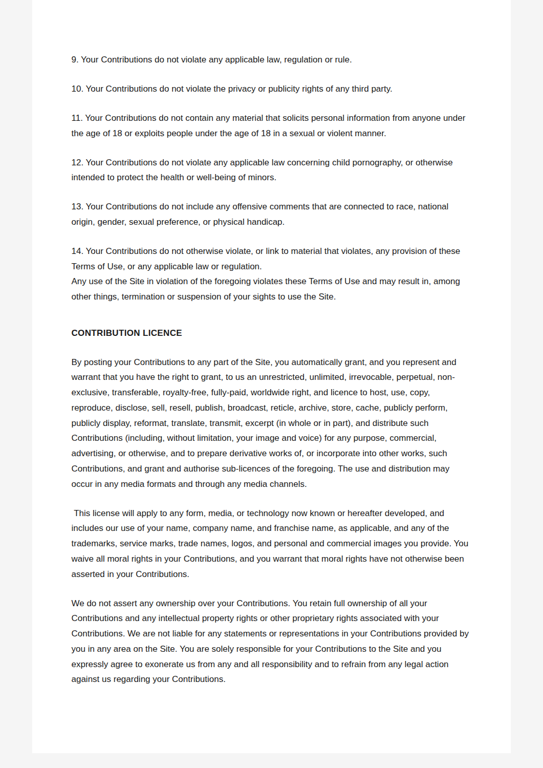9. Your Contributions do not violate any applicable law, regulation or rule.
10. Your Contributions do not violate the privacy or publicity rights of any third party.
11. Your Contributions do not contain any material that solicits personal information from anyone under the age of 18 or exploits people under the age of 18 in a sexual or violent manner.
12. Your Contributions do not violate any applicable law concerning child pornography, or otherwise intended to protect the health or well-being of minors.
13. Your Contributions do not include any offensive comments that are connected to race, national origin, gender, sexual preference, or physical handicap.
14. Your Contributions do not otherwise violate, or link to material that violates, any provision of these Terms of Use, or any applicable law or regulation.
Any use of the Site in violation of the foregoing violates these Terms of Use and may result in, among other things, termination or suspension of your sights to use the Site.
Contribution Licence
By posting your Contributions to any part of the Site, you automatically grant, and you represent and warrant that you have the right to grant, to us an unrestricted, unlimited, irrevocable, perpetual, non-exclusive, transferable, royalty-free, fully-paid, worldwide right, and licence to host, use, copy, reproduce, disclose, sell, resell, publish, broadcast, reticle, archive, store, cache, publicly perform, publicly display, reformat, translate, transmit, excerpt (in whole or in part), and distribute such Contributions (including, without limitation, your image and voice) for any purpose, commercial, advertising, or otherwise, and to prepare derivative works of, or incorporate into other works, such Contributions, and grant and authorise sub-licences of the foregoing. The use and distribution may occur in any media formats and through any media channels.
This license will apply to any form, media, or technology now known or hereafter developed, and includes our use of your name, company name, and franchise name, as applicable, and any of the trademarks, service marks, trade names, logos, and personal and commercial images you provide. You waive all moral rights in your Contributions, and you warrant that moral rights have not otherwise been asserted in your Contributions.
We do not assert any ownership over your Contributions. You retain full ownership of all your Contributions and any intellectual property rights or other proprietary rights associated with your Contributions. We are not liable for any statements or representations in your Contributions provided by you in any area on the Site. You are solely responsible for your Contributions to the Site and you expressly agree to exonerate us from any and all responsibility and to refrain from any legal action against us regarding your Contributions.